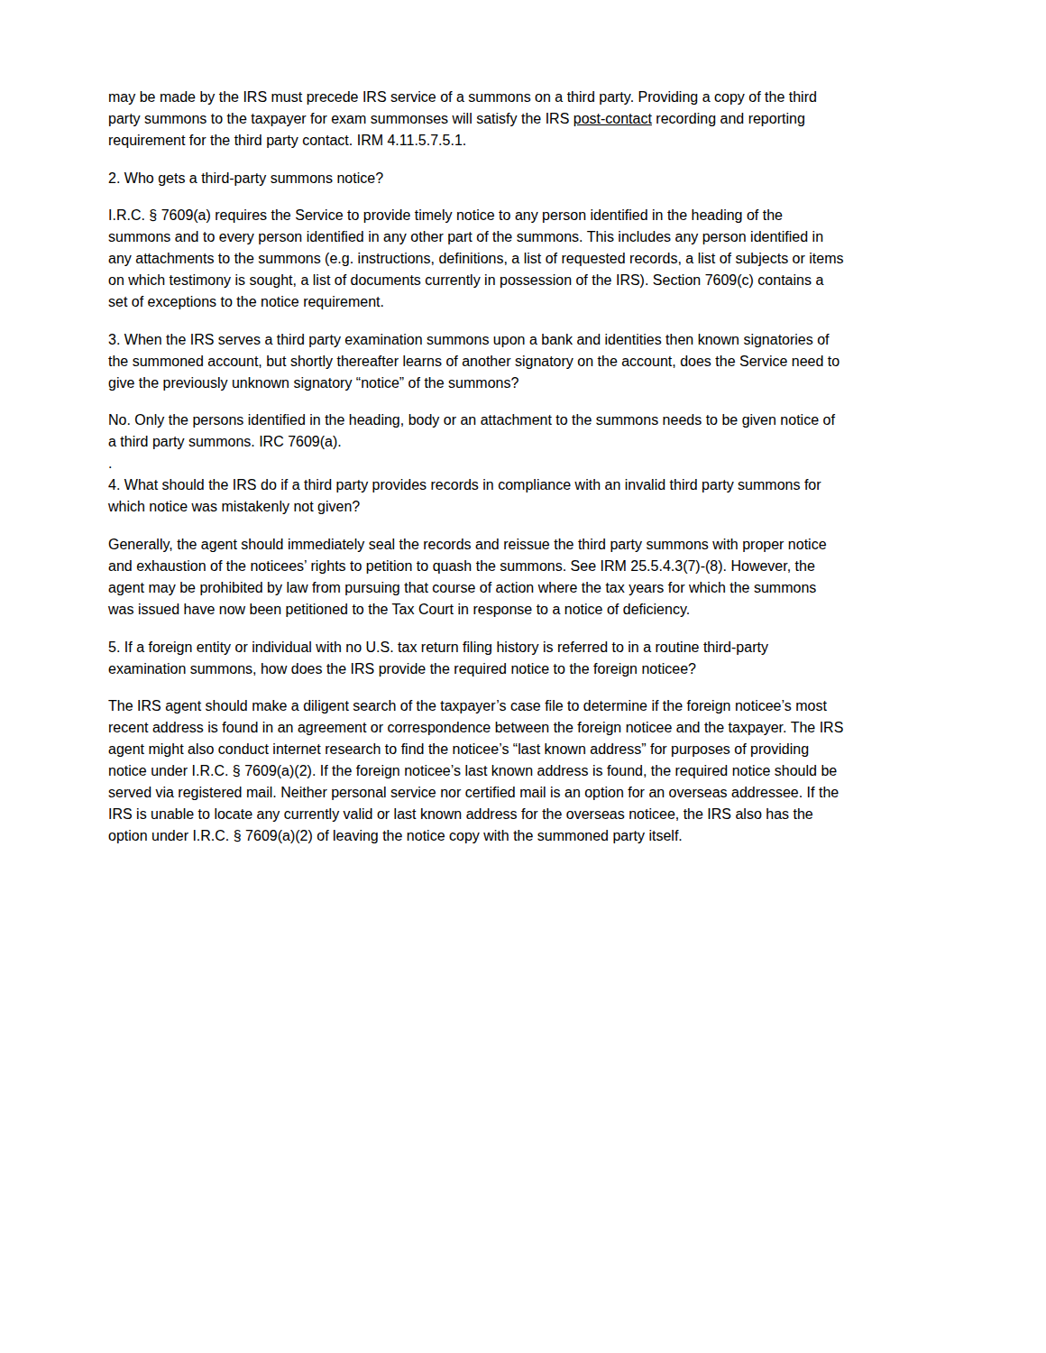may be made by the IRS must precede IRS service of a summons on a third party. Providing a copy of the third party summons to the taxpayer for exam summonses will satisfy the IRS post-contact recording and reporting requirement for the third party contact. IRM 4.11.5.7.5.1.
2. Who gets a third-party summons notice?
I.R.C. § 7609(a) requires the Service to provide timely notice to any person identified in the heading of the summons and to every person identified in any other part of the summons. This includes any person identified in any attachments to the summons (e.g. instructions, definitions, a list of requested records, a list of subjects or items on which testimony is sought, a list of documents currently in possession of the IRS). Section 7609(c) contains a set of exceptions to the notice requirement.
3. When the IRS serves a third party examination summons upon a bank and identities then known signatories of the summoned account, but shortly thereafter learns of another signatory on the account, does the Service need to give the previously unknown signatory “notice” of the summons?
No. Only the persons identified in the heading, body or an attachment to the summons needs to be given notice of a third party summons. IRC 7609(a).
.
4. What should the IRS do if a third party provides records in compliance with an invalid third party summons for which notice was mistakenly not given?
Generally, the agent should immediately seal the records and reissue the third party summons with proper notice and exhaustion of the noticees’ rights to petition to quash the summons. See IRM 25.5.4.3(7)-(8). However, the agent may be prohibited by law from pursuing that course of action where the tax years for which the summons was issued have now been petitioned to the Tax Court in response to a notice of deficiency.
5. If a foreign entity or individual with no U.S. tax return filing history is referred to in a routine third-party examination summons, how does the IRS provide the required notice to the foreign noticee?
The IRS agent should make a diligent search of the taxpayer’s case file to determine if the foreign noticee’s most recent address is found in an agreement or correspondence between the foreign noticee and the taxpayer. The IRS agent might also conduct internet research to find the noticee’s “last known address” for purposes of providing notice under I.R.C. § 7609(a)(2). If the foreign noticee’s last known address is found, the required notice should be served via registered mail. Neither personal service nor certified mail is an option for an overseas addressee. If the IRS is unable to locate any currently valid or last known address for the overseas noticee, the IRS also has the option under I.R.C. § 7609(a)(2) of leaving the notice copy with the summoned party itself.